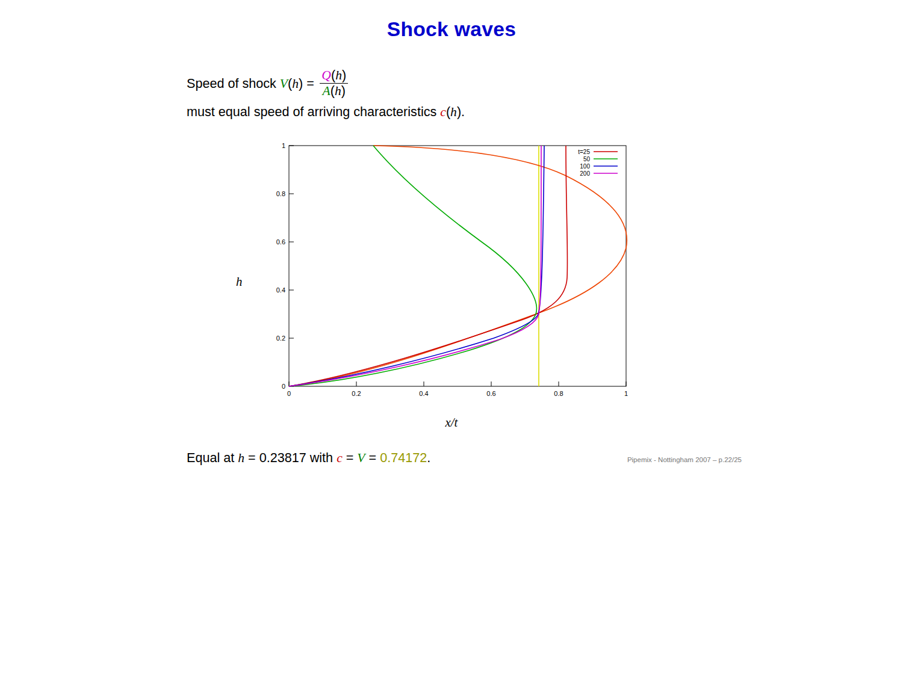Shock waves
Speed of shock V(h) = Q(h) A(h)
must equal speed of arriving characteristics c(h).
h 0 0.2 0.4 0.6 0.8 1 0 0.2 0.4 0.6 0.8 1 t=25 50 100 200
x/t
Equal at h = 0.23817 with c = V = 0.74172.
Pipemix - Nottingham 2007 – p.22/25